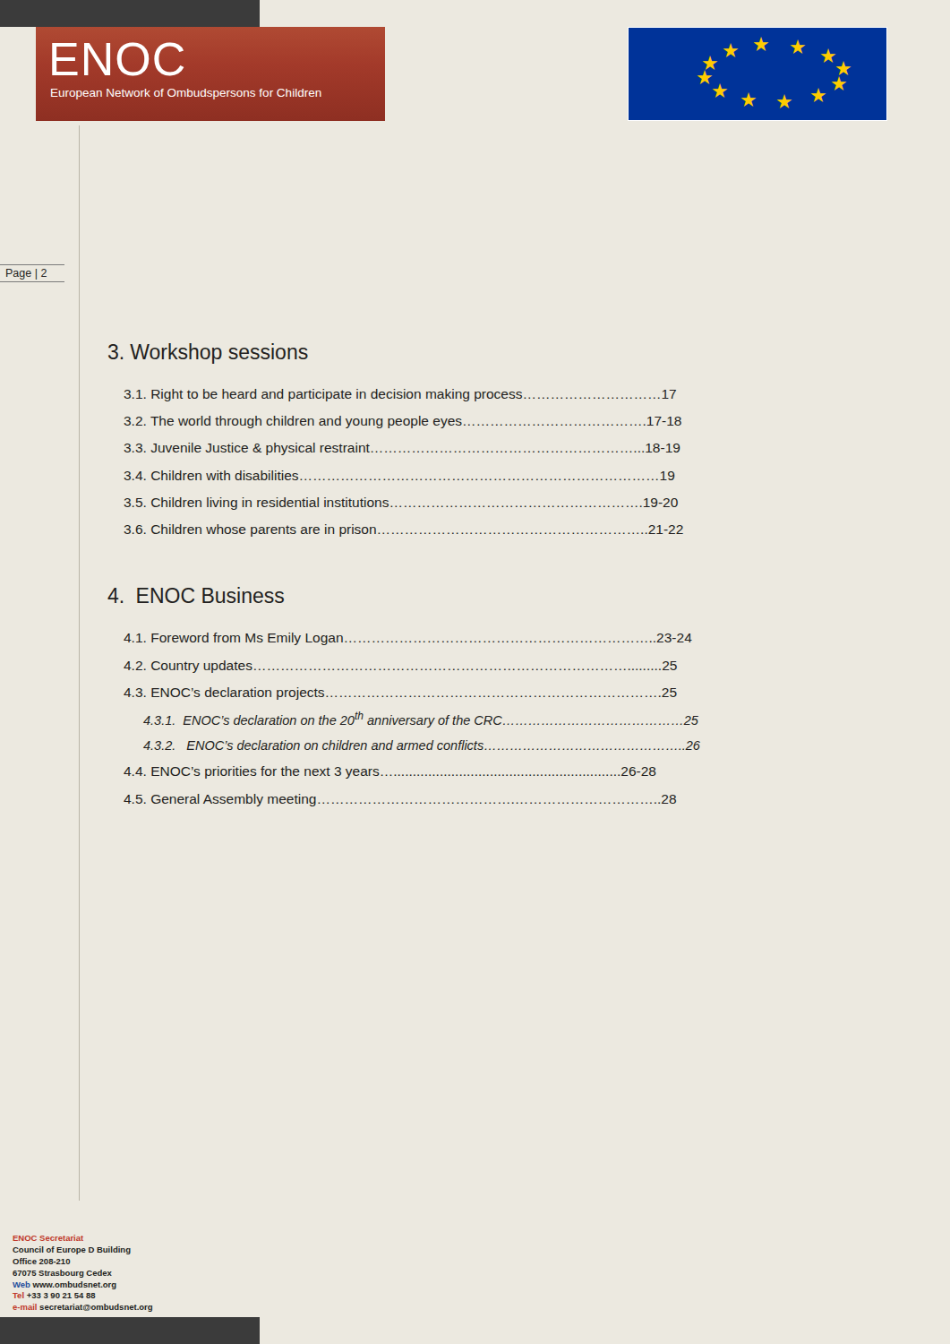ENOC
European Network of Ombudspersons for Children
★ ★ ★ ★ ★ ★ ★ ★ ★ ★ ★ ★
Page | 2
3. Workshop sessions
3.1. Right to be heard and participate in decision making process…………………………17
3.2. The world through children and young people eyes………………………………….17-18
3.3. Juvenile Justice & physical restraint…………………………………………………...18-19
3.4. Children with disabilities……………………………………………………………………19
3.5. Children living in residential institutions……………………………………………….19-20
3.6. Children whose parents are in prison…………………………………………………..21-22
4. ENOC Business
4.1. Foreword from Ms Emily Logan…………………………………………………………..23-24
4.2. Country updates……………………………………………………………………….........25
4.3. ENOC’s declaration projects……………………………………………………………….25
4.3.1. ENOC’s declaration on the 20th anniversary of the CRC……………………………………25
4.3.2. ENOC’s declaration on children and armed conflicts………………………………………..26
4.4. ENOC’s priorities for the next 3 years…...........................................................26-28
4.5. General Assembly meeting…………………………………….…………………………..28
ENOC Secretariat
Council of Europe D Building
Office 208-210
67075 Strasbourg Cedex
Web www.ombudsnet.org
Tel +33 3 90 21 54 88
e-mail secretariat@ombudsnet.org